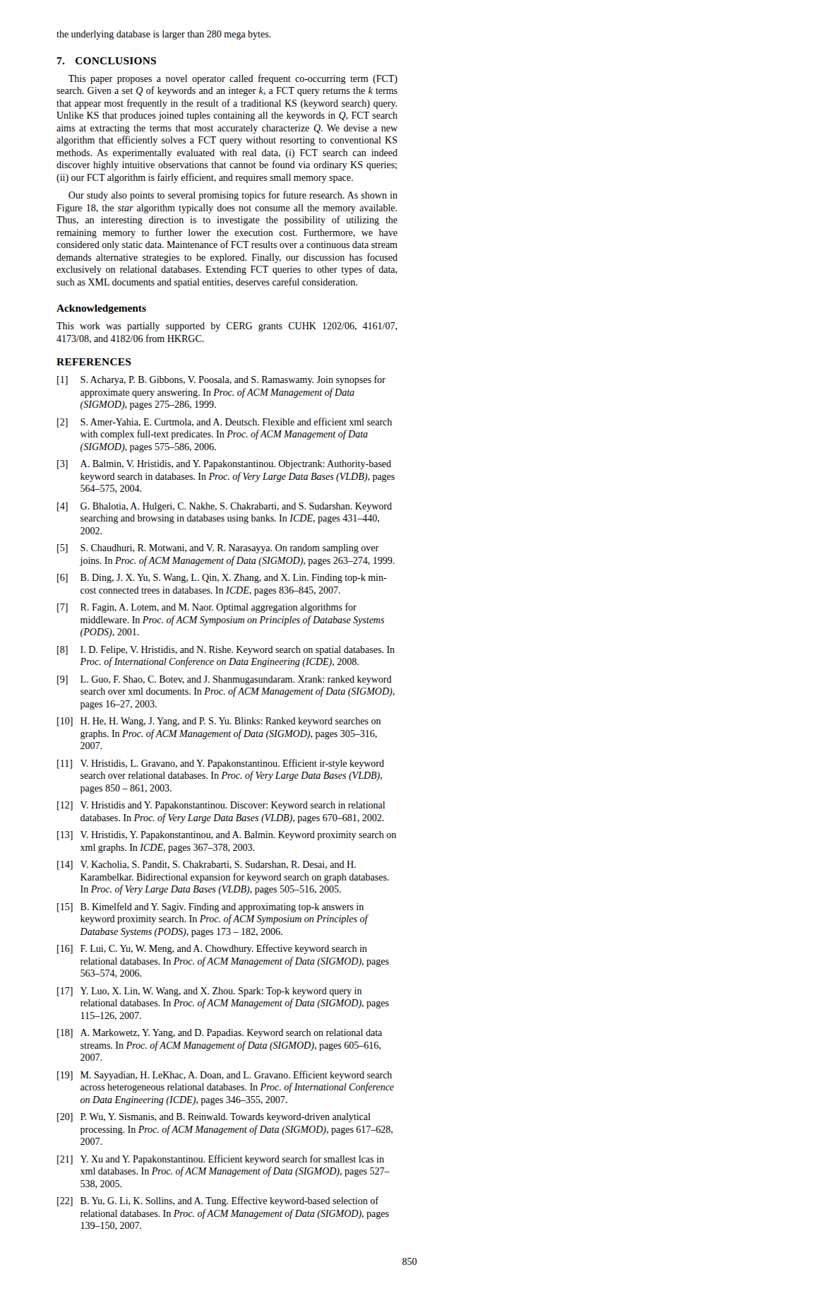the underlying database is larger than 280 mega bytes.
7. CONCLUSIONS
This paper proposes a novel operator called frequent co-occurring term (FCT) search. Given a set Q of keywords and an integer k, a FCT query returns the k terms that appear most frequently in the result of a traditional KS (keyword search) query. Unlike KS that produces joined tuples containing all the keywords in Q, FCT search aims at extracting the terms that most accurately characterize Q. We devise a new algorithm that efficiently solves a FCT query without resorting to conventional KS methods. As experimentally evaluated with real data, (i) FCT search can indeed discover highly intuitive observations that cannot be found via ordinary KS queries; (ii) our FCT algorithm is fairly efficient, and requires small memory space.
Our study also points to several promising topics for future research. As shown in Figure 18, the star algorithm typically does not consume all the memory available. Thus, an interesting direction is to investigate the possibility of utilizing the remaining memory to further lower the execution cost. Furthermore, we have considered only static data. Maintenance of FCT results over a continuous data stream demands alternative strategies to be explored. Finally, our discussion has focused exclusively on relational databases. Extending FCT queries to other types of data, such as XML documents and spatial entities, deserves careful consideration.
Acknowledgements
This work was partially supported by CERG grants CUHK 1202/06, 4161/07, 4173/08, and 4182/06 from HKRGC.
REFERENCES
S. Acharya, P. B. Gibbons, V. Poosala, and S. Ramaswamy. Join synopses for approximate query answering. In Proc. of ACM Management of Data (SIGMOD), pages 275–286, 1999.
S. Amer-Yahia, E. Curtmola, and A. Deutsch. Flexible and efficient xml search with complex full-text predicates. In Proc. of ACM Management of Data (SIGMOD), pages 575–586, 2006.
A. Balmin, V. Hristidis, and Y. Papakonstantinou. Objectrank: Authority-based keyword search in databases. In Proc. of Very Large Data Bases (VLDB), pages 564–575, 2004.
G. Bhalotia, A. Hulgeri, C. Nakhe, S. Chakrabarti, and S. Sudarshan. Keyword searching and browsing in databases using banks. In ICDE, pages 431–440, 2002.
S. Chaudhuri, R. Motwani, and V. R. Narasayya. On random sampling over joins. In Proc. of ACM Management of Data (SIGMOD), pages 263–274, 1999.
B. Ding, J. X. Yu, S. Wang, L. Qin, X. Zhang, and X. Lin. Finding top-k min-cost connected trees in databases. In ICDE, pages 836–845, 2007.
R. Fagin, A. Lotem, and M. Naor. Optimal aggregation algorithms for middleware. In Proc. of ACM Symposium on Principles of Database Systems (PODS), 2001.
I. D. Felipe, V. Hristidis, and N. Rishe. Keyword search on spatial databases. In Proc. of International Conference on Data Engineering (ICDE), 2008.
L. Guo, F. Shao, C. Botev, and J. Shanmugasundaram. Xrank: ranked keyword search over xml documents. In Proc. of ACM Management of Data (SIGMOD), pages 16–27, 2003.
H. He, H. Wang, J. Yang, and P. S. Yu. Blinks: Ranked keyword searches on graphs. In Proc. of ACM Management of Data (SIGMOD), pages 305–316, 2007.
V. Hristidis, L. Gravano, and Y. Papakonstantinou. Efficient ir-style keyword search over relational databases. In Proc. of Very Large Data Bases (VLDB), pages 850 – 861, 2003.
V. Hristidis and Y. Papakonstantinou. Discover: Keyword search in relational databases. In Proc. of Very Large Data Bases (VLDB), pages 670–681, 2002.
V. Hristidis, Y. Papakonstantinou, and A. Balmin. Keyword proximity search on xml graphs. In ICDE, pages 367–378, 2003.
V. Kacholia, S. Pandit, S. Chakrabarti, S. Sudarshan, R. Desai, and H. Karambelkar. Bidirectional expansion for keyword search on graph databases. In Proc. of Very Large Data Bases (VLDB), pages 505–516, 2005.
B. Kimelfeld and Y. Sagiv. Finding and approximating top-k answers in keyword proximity search. In Proc. of ACM Symposium on Principles of Database Systems (PODS), pages 173 – 182, 2006.
F. Lui, C. Yu, W. Meng, and A. Chowdhury. Effective keyword search in relational databases. In Proc. of ACM Management of Data (SIGMOD), pages 563–574, 2006.
Y. Luo, X. Lin, W. Wang, and X. Zhou. Spark: Top-k keyword query in relational databases. In Proc. of ACM Management of Data (SIGMOD), pages 115–126, 2007.
A. Markowetz, Y. Yang, and D. Papadias. Keyword search on relational data streams. In Proc. of ACM Management of Data (SIGMOD), pages 605–616, 2007.
M. Sayyadian, H. LeKhac, A. Doan, and L. Gravano. Efficient keyword search across heterogeneous relational databases. In Proc. of International Conference on Data Engineering (ICDE), pages 346–355, 2007.
P. Wu, Y. Sismanis, and B. Reinwald. Towards keyword-driven analytical processing. In Proc. of ACM Management of Data (SIGMOD), pages 617–628, 2007.
Y. Xu and Y. Papakonstantinou. Efficient keyword search for smallest lcas in xml databases. In Proc. of ACM Management of Data (SIGMOD), pages 527–538, 2005.
B. Yu, G. Li, K. Sollins, and A. Tung. Effective keyword-based selection of relational databases. In Proc. of ACM Management of Data (SIGMOD), pages 139–150, 2007.
850